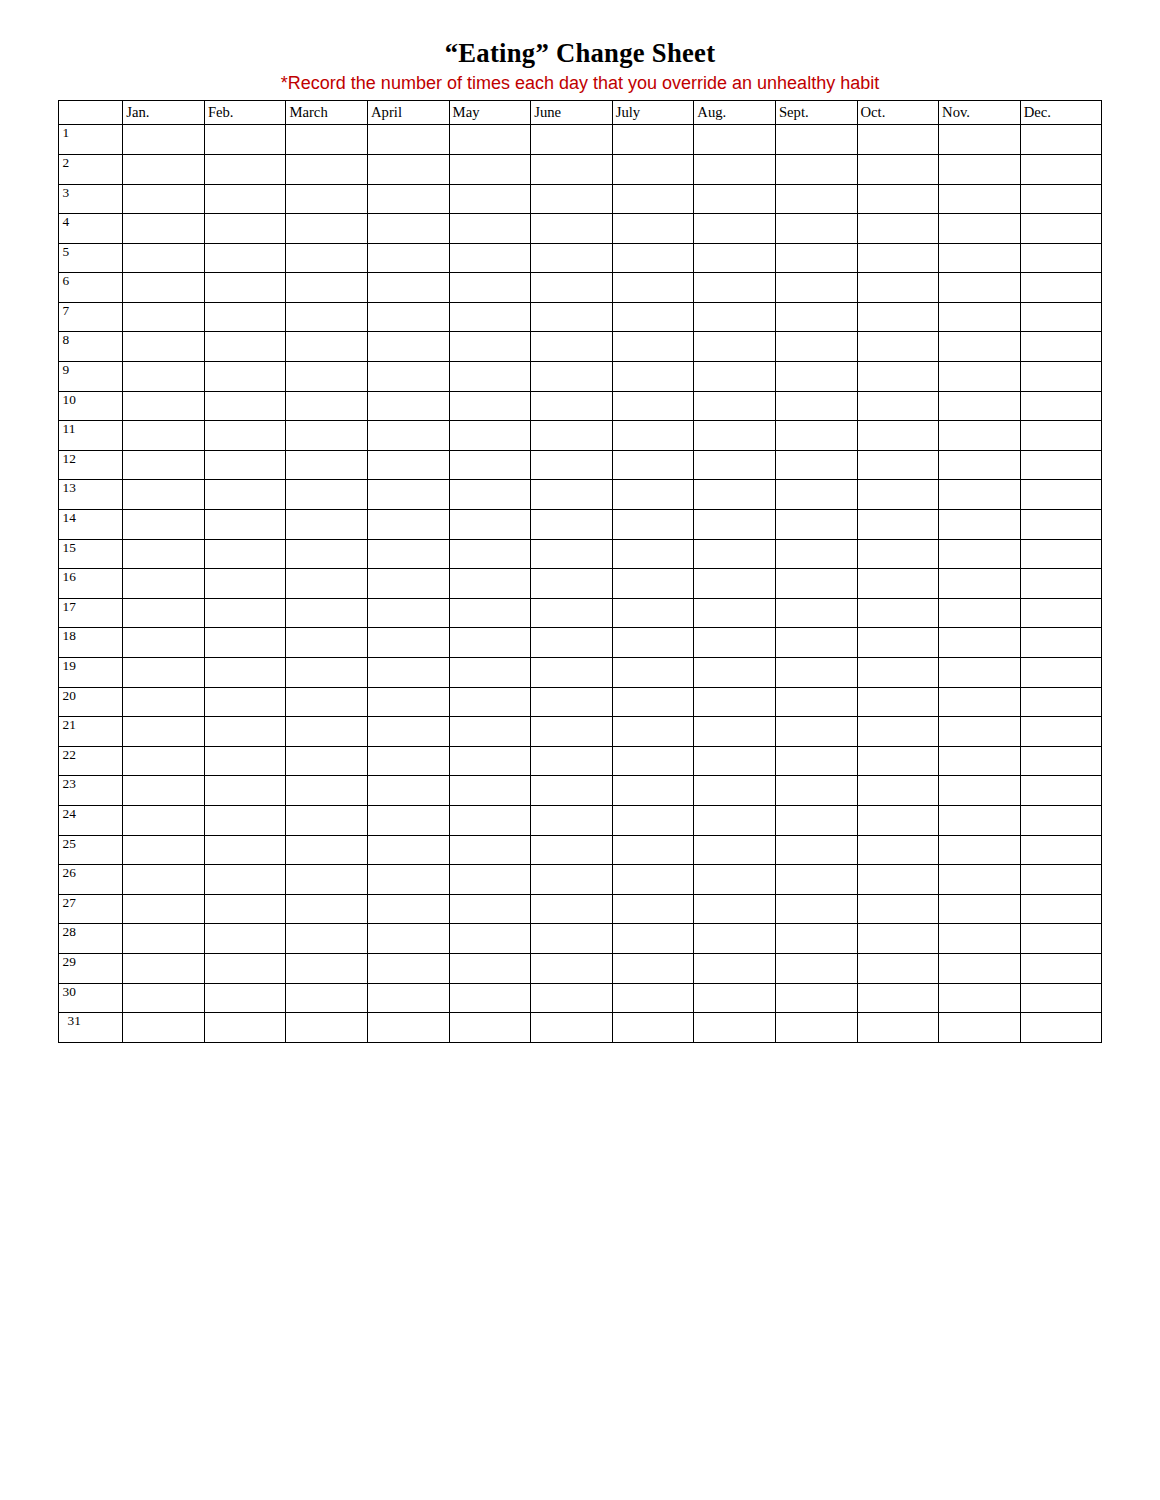“Eating” Change Sheet
*Record the number of times each day that you override an unhealthy habit
| | Jan. | Feb. | March | April | May | June | July | Aug. | Sept. | Oct. | Nov. | Dec. |
| --- | --- | --- | --- | --- | --- | --- | --- | --- | --- | --- | --- | --- |
| 1 | | | | | | | | | | | | |
| 2 | | | | | | | | | | | | |
| 3 | | | | | | | | | | | | |
| 4 | | | | | | | | | | | | |
| 5 | | | | | | | | | | | | |
| 6 | | | | | | | | | | | | |
| 7 | | | | | | | | | | | | |
| 8 | | | | | | | | | | | | |
| 9 | | | | | | | | | | | | |
| 10 | | | | | | | | | | | | |
| 11 | | | | | | | | | | | | |
| 12 | | | | | | | | | | | | |
| 13 | | | | | | | | | | | | |
| 14 | | | | | | | | | | | | |
| 15 | | | | | | | | | | | | |
| 16 | | | | | | | | | | | | |
| 17 | | | | | | | | | | | | |
| 18 | | | | | | | | | | | | |
| 19 | | | | | | | | | | | | |
| 20 | | | | | | | | | | | | |
| 21 | | | | | | | | | | | | |
| 22 | | | | | | | | | | | | |
| 23 | | | | | | | | | | | | |
| 24 | | | | | | | | | | | | |
| 25 | | | | | | | | | | | | |
| 26 | | | | | | | | | | | | |
| 27 | | | | | | | | | | | | |
| 28 | | | | | | | | | | | | |
| 29 | | | | | | | | | | | | |
| 30 | | | | | | | | | | | | |
| 31 | | | | | | | | | | | | |